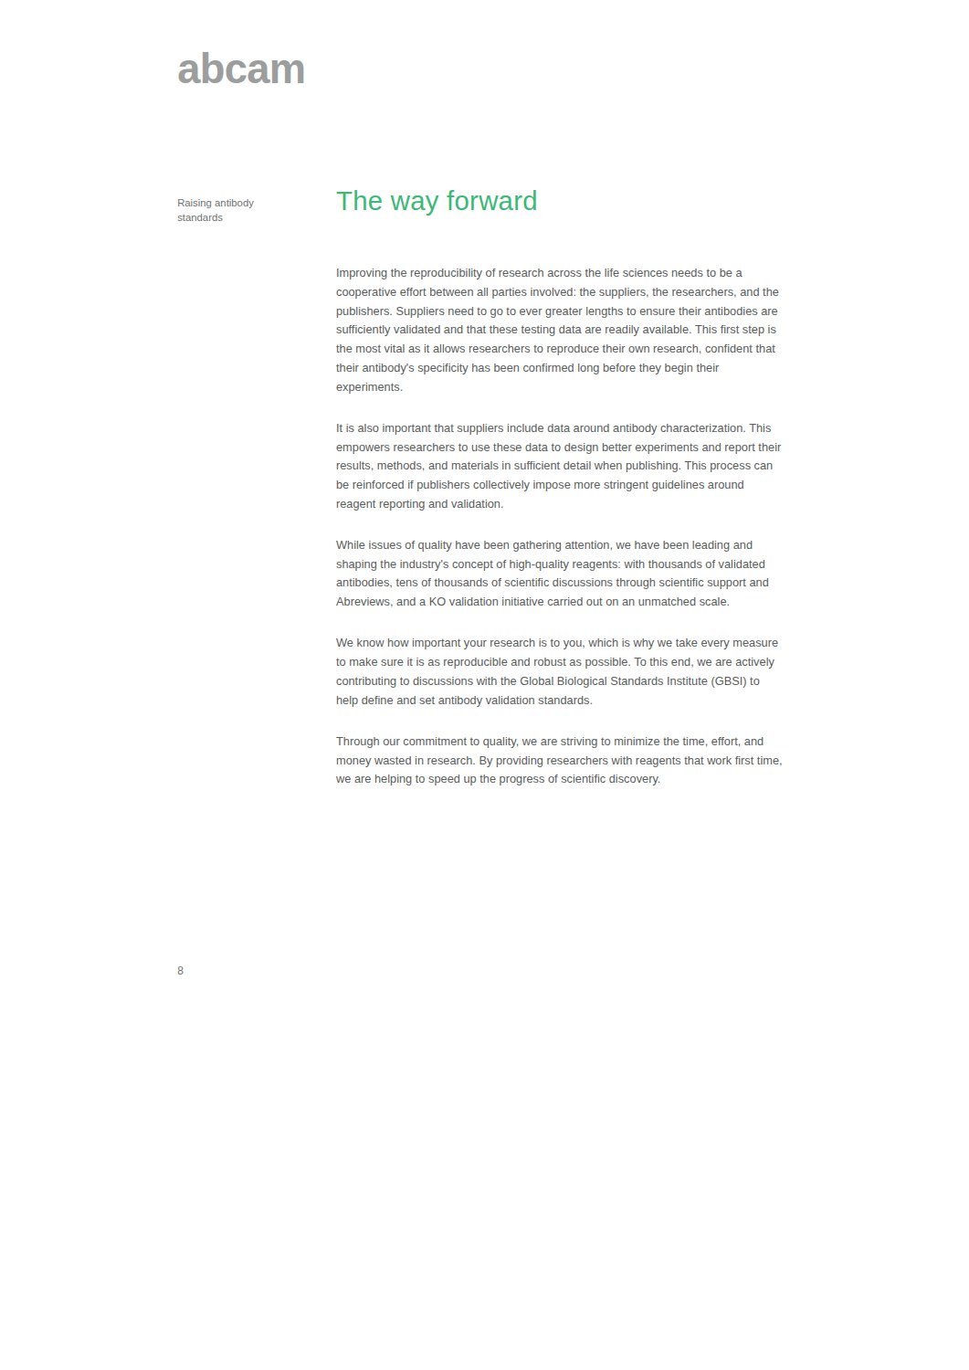abcam
Raising antibody
standards
The way forward
Improving the reproducibility of research across the life sciences needs to be a cooperative effort between all parties involved: the suppliers, the researchers, and the publishers. Suppliers need to go to ever greater lengths to ensure their antibodies are sufficiently validated and that these testing data are readily available. This first step is the most vital as it allows researchers to reproduce their own research, confident that their antibody's specificity has been confirmed long before they begin their experiments.
It is also important that suppliers include data around antibody characterization. This empowers researchers to use these data to design better experiments and report their results, methods, and materials in sufficient detail when publishing. This process can be reinforced if publishers collectively impose more stringent guidelines around reagent reporting and validation.
While issues of quality have been gathering attention, we have been leading and shaping the industry's concept of high-quality reagents: with thousands of validated antibodies, tens of thousands of scientific discussions through scientific support and Abreviews, and a KO validation initiative carried out on an unmatched scale.
We know how important your research is to you, which is why we take every measure to make sure it is as reproducible and robust as possible. To this end, we are actively contributing to discussions with the Global Biological Standards Institute (GBSI) to help define and set antibody validation standards.
Through our commitment to quality, we are striving to minimize the time, effort, and money wasted in research. By providing researchers with reagents that work first time, we are helping to speed up the progress of scientific discovery.
8